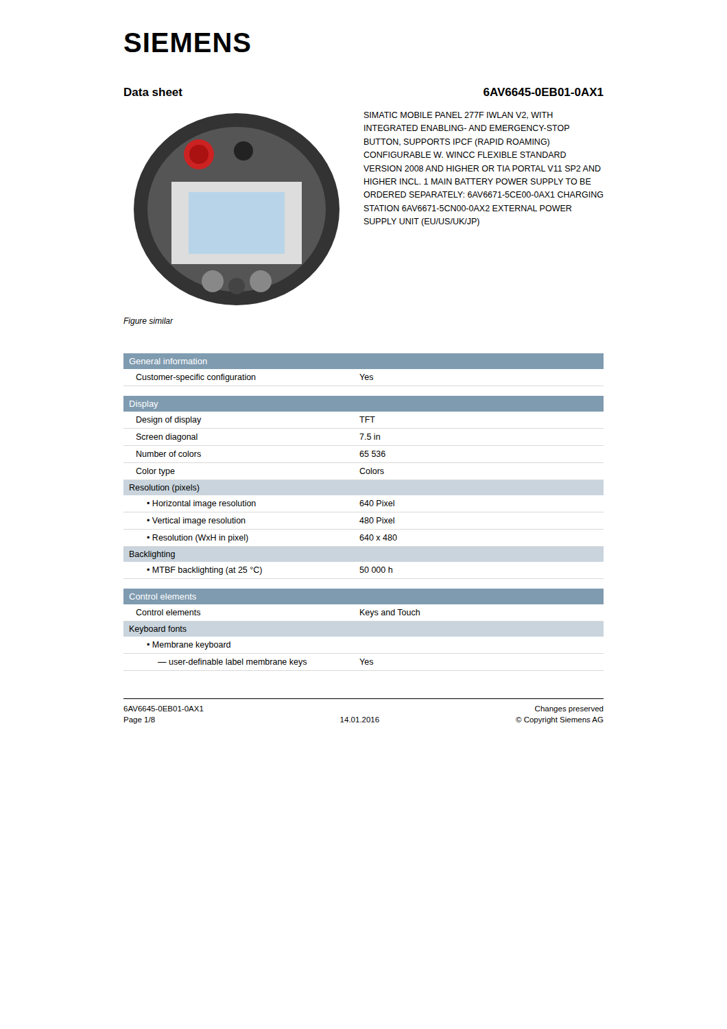SIEMENS
Data sheet
6AV6645-0EB01-0AX1
Figure similar
SIMATIC MOBILE PANEL 277F IWLAN V2, WITH INTEGRATED ENABLING- AND EMERGENCY-STOP BUTTON, SUPPORTS IPCF (RAPID ROAMING) CONFIGURABLE W. WINCC FLEXIBLE STANDARD VERSION 2008 AND HIGHER OR TIA PORTAL V11 SP2 AND HIGHER INCL. 1 MAIN BATTERY POWER SUPPLY TO BE ORDERED SEPARATELY: 6AV6671-5CE00-0AX1 CHARGING STATION 6AV6671-5CN00-0AX2 EXTERNAL POWER SUPPLY UNIT (EU/US/UK/JP)
| General information |
| --- |
| Customer-specific configuration | Yes |
| Display |
| --- |
| Design of display | TFT |
| Screen diagonal | 7.5 in |
| Number of colors | 65 536 |
| Color type | Colors |
| Resolution (pixels) |
| • Horizontal image resolution | 640 Pixel |
| • Vertical image resolution | 480 Pixel |
| • Resolution (WxH in pixel) | 640 x 480 |
| Backlighting |
| • MTBF backlighting (at 25 °C) | 50 000 h |
| Control elements |
| --- |
| Control elements | Keys and Touch |
| Keyboard fonts |
| • Membrane keyboard | |
| — user-definable label membrane keys | Yes |
6AV6645-0EB01-0AX1
Page 1/8
14.01.2016
Changes preserved
© Copyright Siemens AG